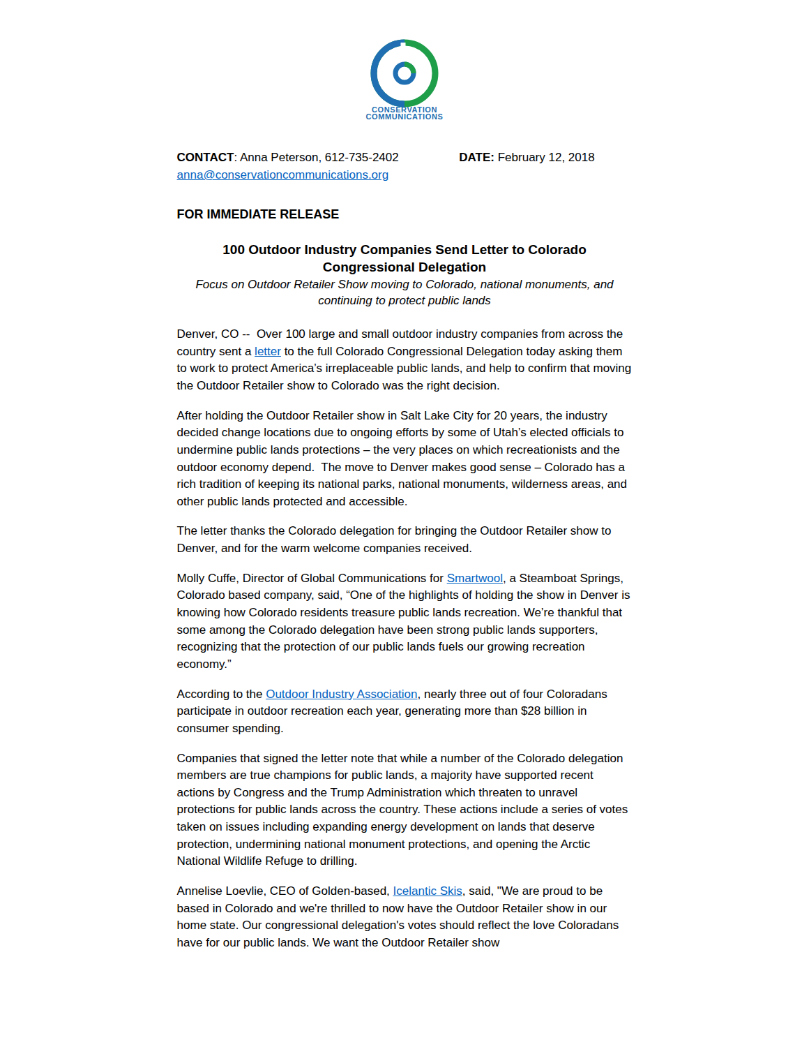CONSERVATION COMMUNICATIONS
| CONTACT : Anna Peterson, 612-735-2402 anna@conservationcommunications.org | DATE: February 12, 2018 |
FOR IMMEDIATE RELEASE
100 Outdoor Industry Companies Send Letter to Colorado Congressional Delegation
Focus on Outdoor Retailer Show moving to Colorado, national monuments, and continuing to protect public lands
Denver, CO -- Over 100 large and small outdoor industry companies from across the country sent a letter to the full Colorado Congressional Delegation today asking them to work to protect America’s irreplaceable public lands, and help to confirm that moving the Outdoor Retailer show to Colorado was the right decision.
After holding the Outdoor Retailer show in Salt Lake City for 20 years, the industry decided change locations due to ongoing efforts by some of Utah’s elected officials to undermine public lands protections – the very places on which recreationists and the outdoor economy depend. The move to Denver makes good sense – Colorado has a rich tradition of keeping its national parks, national monuments, wilderness areas, and other public lands protected and accessible.
The letter thanks the Colorado delegation for bringing the Outdoor Retailer show to Denver, and for the warm welcome companies received.
Molly Cuffe, Director of Global Communications for Smartwool, a Steamboat Springs, Colorado based company, said, “One of the highlights of holding the show in Denver is knowing how Colorado residents treasure public lands recreation. We’re thankful that some among the Colorado delegation have been strong public lands supporters, recognizing that the protection of our public lands fuels our growing recreation economy.”
According to the Outdoor Industry Association, nearly three out of four Coloradans participate in outdoor recreation each year, generating more than $28 billion in consumer spending.
Companies that signed the letter note that while a number of the Colorado delegation members are true champions for public lands, a majority have supported recent actions by Congress and the Trump Administration which threaten to unravel protections for public lands across the country. These actions include a series of votes taken on issues including expanding energy development on lands that deserve protection, undermining national monument protections, and opening the Arctic National Wildlife Refuge to drilling.
Annelise Loevlie, CEO of Golden-based, Icelantic Skis, said, "We are proud to be based in Colorado and we're thrilled to now have the Outdoor Retailer show in our home state. Our congressional delegation's votes should reflect the love Coloradans have for our public lands. We want the Outdoor Retailer show